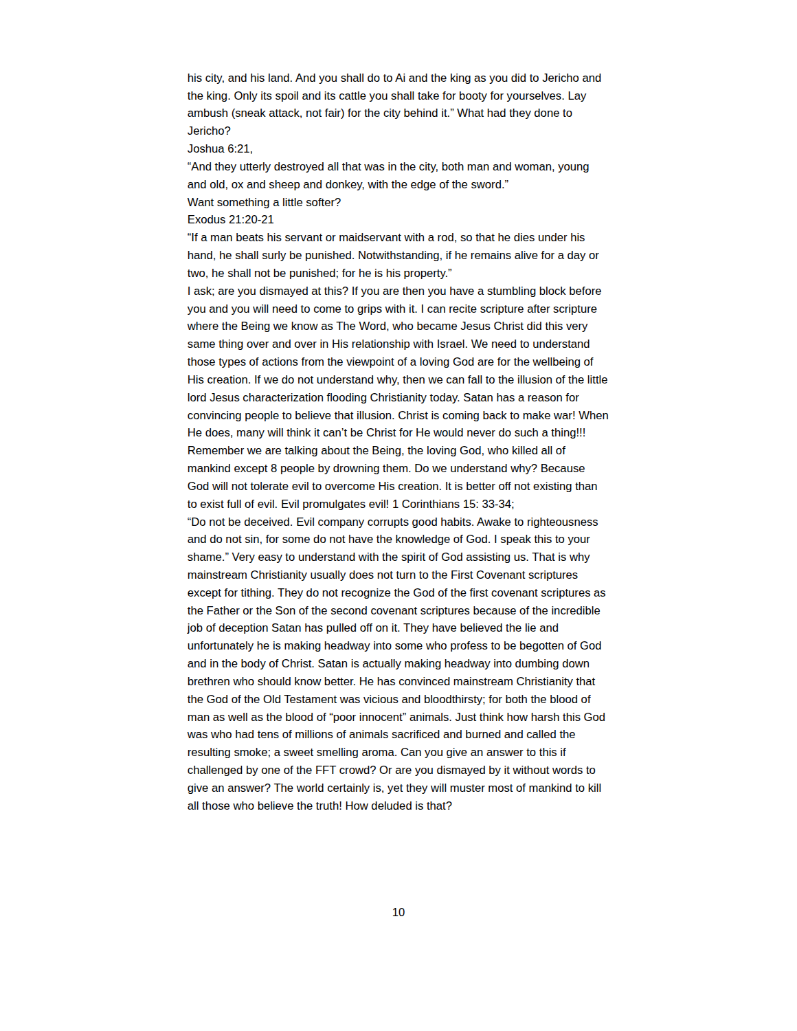his city, and his land. And you shall do to Ai and the king as you did to Jericho and the king. Only its spoil and its cattle you shall take for booty for yourselves. Lay ambush (sneak attack, not fair) for the city behind it.” What had they done to Jericho?
Joshua 6:21,
“And they utterly destroyed all that was in the city, both man and woman, young and old, ox and sheep and donkey, with the edge of the sword.”
Want something a little softer?
Exodus 21:20-21
“If a man beats his servant or maidservant with a rod, so that he dies under his hand, he shall surly be punished. Notwithstanding, if he remains alive for a day or two, he shall not be punished; for he is his property.”
I ask; are you dismayed at this? If you are then you have a stumbling block before you and you will need to come to grips with it. I can recite scripture after scripture where the Being we know as The Word, who became Jesus Christ did this very same thing over and over in His relationship with Israel. We need to understand those types of actions from the viewpoint of a loving God are for the wellbeing of His creation. If we do not understand why, then we can fall to the illusion of the little lord Jesus characterization flooding Christianity today. Satan has a reason for convincing people to believe that illusion. Christ is coming back to make war! When He does, many will think it can’t be Christ for He would never do such a thing!!! Remember we are talking about the Being, the loving God, who killed all of mankind except 8 people by drowning them. Do we understand why? Because God will not tolerate evil to overcome His creation. It is better off not existing than to exist full of evil. Evil promulgates evil! 1 Corinthians 15: 33-34;
“Do not be deceived. Evil company corrupts good habits. Awake to righteousness and do not sin, for some do not have the knowledge of God. I speak this to your shame.” Very easy to understand with the spirit of God assisting us. That is why mainstream Christianity usually does not turn to the First Covenant scriptures except for tithing. They do not recognize the God of the first covenant scriptures as the Father or the Son of the second covenant scriptures because of the incredible job of deception Satan has pulled off on it. They have believed the lie and unfortunately he is making headway into some who profess to be begotten of God and in the body of Christ. Satan is actually making headway into dumbing down brethren who should know better. He has convinced mainstream Christianity that the God of the Old Testament was vicious and bloodthirsty; for both the blood of man as well as the blood of “poor innocent” animals. Just think how harsh this God was who had tens of millions of animals sacrificed and burned and called the resulting smoke; a sweet smelling aroma. Can you give an answer to this if challenged by one of the FFT crowd? Or are you dismayed by it without words to give an answer? The world certainly is, yet they will muster most of mankind to kill all those who believe the truth! How deluded is that?
10